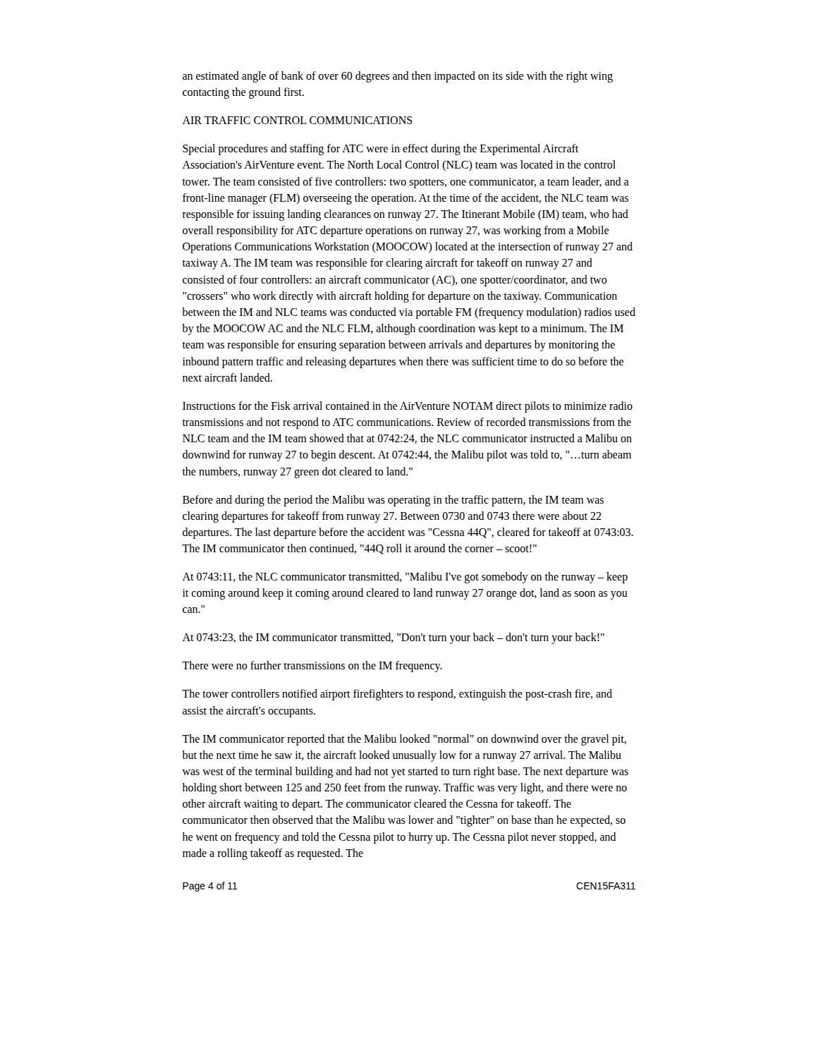an estimated angle of bank of over 60 degrees and then impacted on its side with the right wing contacting the ground first.
AIR TRAFFIC CONTROL COMMUNICATIONS
Special procedures and staffing for ATC were in effect during the Experimental Aircraft Association's AirVenture event. The North Local Control (NLC) team was located in the control tower. The team consisted of five controllers: two spotters, one communicator, a team leader, and a front-line manager (FLM) overseeing the operation. At the time of the accident, the NLC team was responsible for issuing landing clearances on runway 27. The Itinerant Mobile (IM) team, who had overall responsibility for ATC departure operations on runway 27, was working from a Mobile Operations Communications Workstation (MOOCOW) located at the intersection of runway 27 and taxiway A. The IM team was responsible for clearing aircraft for takeoff on runway 27 and consisted of four controllers: an aircraft communicator (AC), one spotter/coordinator, and two "crossers" who work directly with aircraft holding for departure on the taxiway. Communication between the IM and NLC teams was conducted via portable FM (frequency modulation) radios used by the MOOCOW AC and the NLC FLM, although coordination was kept to a minimum. The IM team was responsible for ensuring separation between arrivals and departures by monitoring the inbound pattern traffic and releasing departures when there was sufficient time to do so before the next aircraft landed.
Instructions for the Fisk arrival contained in the AirVenture NOTAM direct pilots to minimize radio transmissions and not respond to ATC communications. Review of recorded transmissions from the NLC team and the IM team showed that at 0742:24, the NLC communicator instructed a Malibu on downwind for runway 27 to begin descent. At 0742:44, the Malibu pilot was told to, "…turn abeam the numbers, runway 27 green dot cleared to land."
Before and during the period the Malibu was operating in the traffic pattern, the IM team was clearing departures for takeoff from runway 27. Between 0730 and 0743 there were about 22 departures. The last departure before the accident was "Cessna 44Q", cleared for takeoff at 0743:03. The IM communicator then continued, "44Q roll it around the corner – scoot!"
At 0743:11, the NLC communicator transmitted, "Malibu I've got somebody on the runway – keep it coming around keep it coming around cleared to land runway 27 orange dot, land as soon as you can."
At 0743:23, the IM communicator transmitted, "Don't turn your back – don't turn your back!"
There were no further transmissions on the IM frequency.
The tower controllers notified airport firefighters to respond, extinguish the post-crash fire, and assist the aircraft's occupants.
The IM communicator reported that the Malibu looked "normal" on downwind over the gravel pit, but the next time he saw it, the aircraft looked unusually low for a runway 27 arrival. The Malibu was west of the terminal building and had not yet started to turn right base. The next departure was holding short between 125 and 250 feet from the runway. Traffic was very light, and there were no other aircraft waiting to depart. The communicator cleared the Cessna for takeoff. The communicator then observed that the Malibu was lower and "tighter" on base than he expected, so he went on frequency and told the Cessna pilot to hurry up. The Cessna pilot never stopped, and made a rolling takeoff as requested. The
Page 4 of 11 CEN15FA311